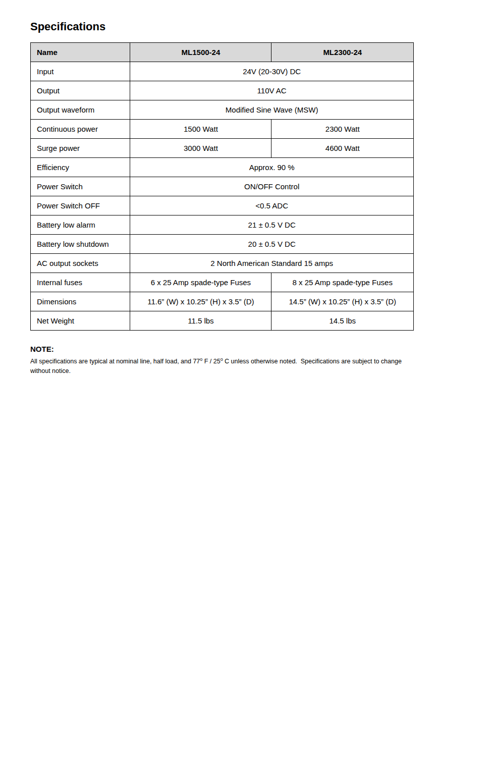Specifications
| Name | ML1500-24 | ML2300-24 |
| --- | --- | --- |
| Input | 24V (20-30V) DC |
| Output | 110V AC |
| Output waveform | Modified Sine Wave (MSW) |
| Continuous power | 1500 Watt | 2300 Watt |
| Surge power | 3000 Watt | 4600 Watt |
| Efficiency | Approx. 90 % |
| Power Switch | ON/OFF Control |
| Power Switch OFF | <0.5 ADC |
| Battery low alarm | 21 ± 0.5 V DC |
| Battery low shutdown | 20 ± 0.5 V DC |
| AC output sockets | 2 North American Standard 15 amps |
| Internal fuses | 6 x 25 Amp spade-type Fuses | 8 x 25 Amp spade-type Fuses |
| Dimensions | 11.6” (W) x 10.25” (H) x 3.5” (D) | 14.5” (W) x 10.25” (H) x 3.5” (D) |
| Net Weight | 11.5 lbs | 14.5 lbs |
NOTE:
All specifications are typical at nominal line, half load, and 77o F / 25o C unless otherwise noted. Specifications are subject to change without notice.